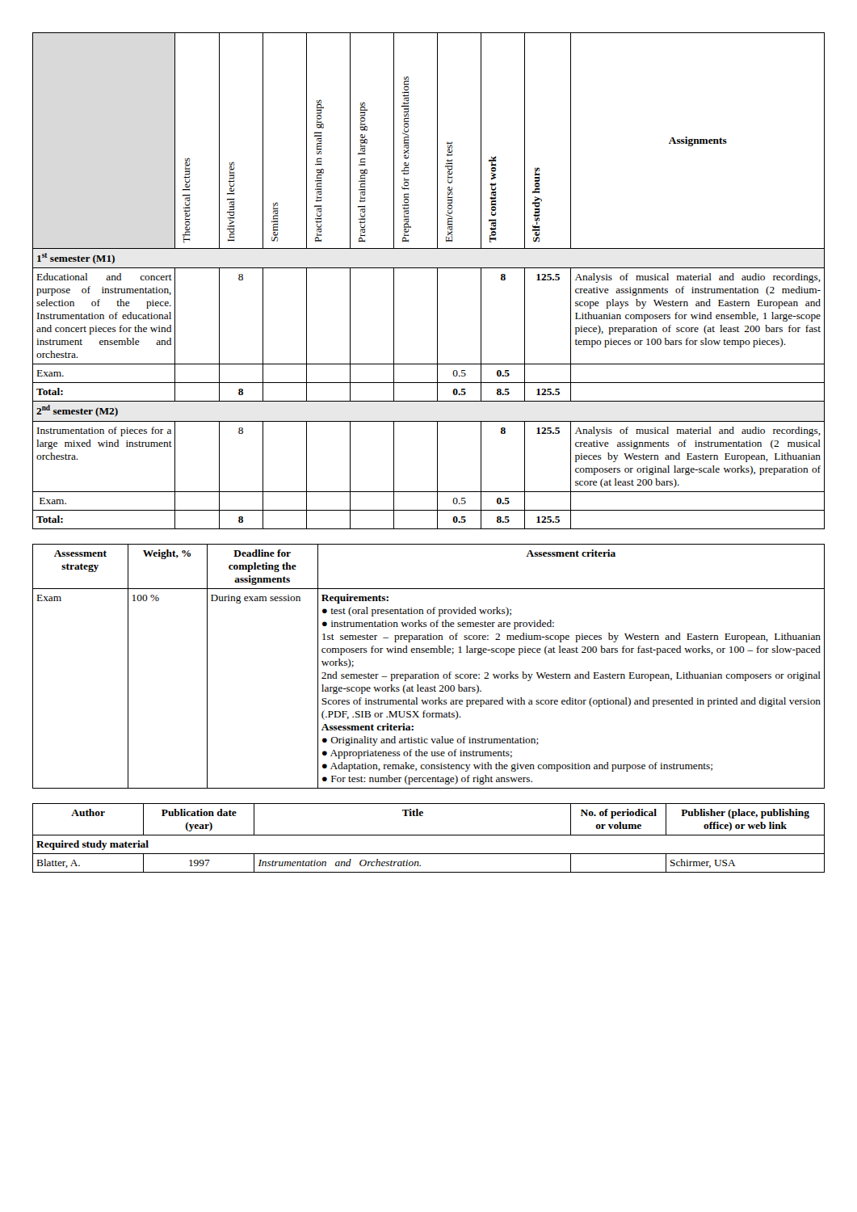| | Theoretical lectures | Individual lectures | Seminars | Practical training in small groups | Practical training in large groups | Preparation for the exam/consultations | Exam/course credit test | Total contact work | Self-study hours | Assignments |
| --- | --- | --- | --- | --- | --- | --- | --- | --- | --- | --- |
| 1 st semester (M1) |
| Educational and concert purpose of instrumentation, selection of the piece. Instrumentation of educational and concert pieces for the wind instrument ensemble and orchestra. | | 8 | | | | | | 8 | 125.5 | Analysis of musical material and audio recordings, creative assignments of instrumentation (2 medium-scope plays by Western and Eastern European and Lithuanian composers for wind ensemble, 1 large-scope piece), preparation of score (at least 200 bars for fast tempo pieces or 100 bars for slow tempo pieces). |
| Exam. | | | | | | | 0.5 | 0.5 | | |
| Total: | | 8 | | | | | 0.5 | 8.5 | 125.5 | |
| 2 nd semester (M2) |
| Instrumentation of pieces for a large mixed wind instrument orchestra. | | 8 | | | | | | 8 | 125.5 | Analysis of musical material and audio recordings, creative assignments of instrumentation (2 musical pieces by Western and Eastern European, Lithuanian composers or original large-scale works), preparation of score (at least 200 bars). |
| Exam. | | | | | | | 0.5 | 0.5 | | |
| Total: | | 8 | | | | | 0.5 | 8.5 | 125.5 | |
| Assessment strategy | Weight, % | Deadline for completing the assignments | Assessment criteria |
| --- | --- | --- | --- |
| Exam | 100 % | During exam session | Requirements: ● test (oral presentation of provided works); ● instrumentation works of the semester are provided: 1st semester – preparation of score: 2 medium-scope pieces by Western and Eastern European, Lithuanian composers for wind ensemble; 1 large-scope piece (at least 200 bars for fast-paced works, or 100 – for slow-paced works); 2nd semester – preparation of score: 2 works by Western and Eastern European, Lithuanian composers or original large-scope works (at least 200 bars). Scores of instrumental works are prepared with a score editor (optional) and presented in printed and digital version (.PDF, .SIB or .MUSX formats). Assessment criteria: ● Originality and artistic value of instrumentation; ● Appropriateness of the use of instruments; ● Adaptation, remake, consistency with the given composition and purpose of instruments; ● For test: number (percentage) of right answers. |
| Author | Publication date (year) | Title | No. of periodical or volume | Publisher (place, publishing office) or web link |
| --- | --- | --- | --- | --- |
| Required study material |
| Blatter, A. | 1997 | Instrumentation and Orchestration. | | Schirmer, USA |